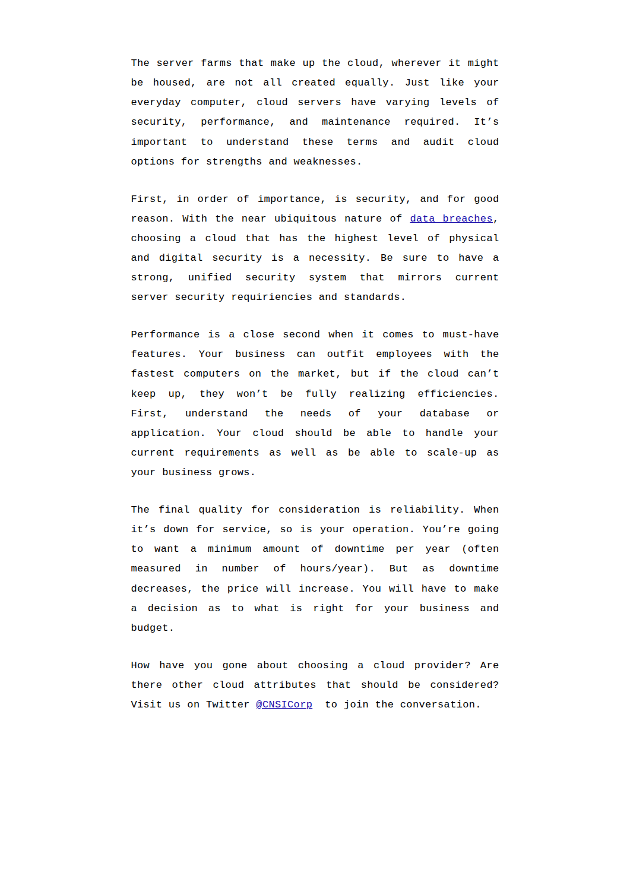The server farms that make up the cloud, wherever it might be housed, are not all created equally. Just like your everyday computer, cloud servers have varying levels of security, performance, and maintenance required. It’s important to understand these terms and audit cloud options for strengths and weaknesses.
First, in order of importance, is security, and for good reason. With the near ubiquitous nature of data breaches, choosing a cloud that has the highest level of physical and digital security is a necessity. Be sure to have a strong, unified security system that mirrors current server security requiriencies and standards.
Performance is a close second when it comes to must-have features. Your business can outfit employees with the fastest computers on the market, but if the cloud can’t keep up, they won’t be fully realizing efficiencies. First, understand the needs of your database or application. Your cloud should be able to handle your current requirements as well as be able to scale-up as your business grows.
The final quality for consideration is reliability. When it’s down for service, so is your operation. You’re going to want a minimum amount of downtime per year (often measured in number of hours/year). But as downtime decreases, the price will increase. You will have to make a decision as to what is right for your business and budget.
How have you gone about choosing a cloud provider? Are there other cloud attributes that should be considered? Visit us on Twitter @CNSICorp to join the conversation.